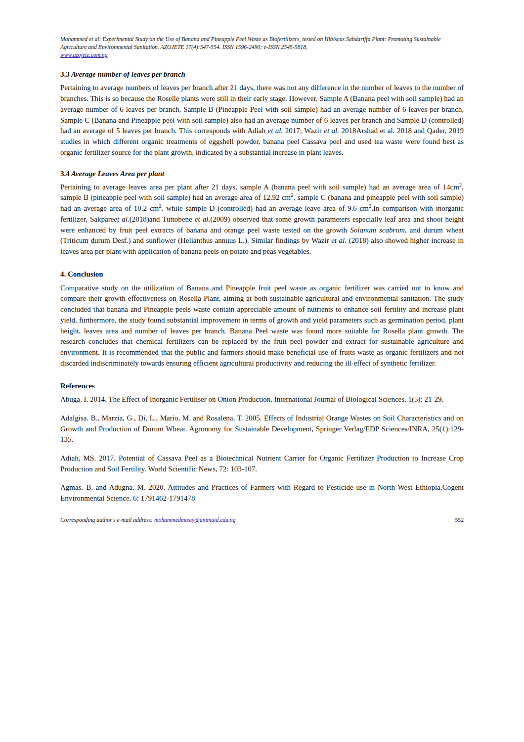Mohammed et al: Experimental Study on the Use of Banana and Pineapple Peel Waste as Biofertilizers, tested on Hibiscus Sabdariffa Plant: Promoting Sustainable Agriculture and Environmental Sanitation. AZOJETE 17(4):547-554. ISSN 1596-2490; e-ISSN 2545-5818,
www.azojete.com.ng
3.3 Average number of leaves per branch
Pertaining to average numbers of leaves per branch after 21 days, there was not any difference in the number of leaves to the number of branches. This is so because the Roselle plants were still in their early stage. However, Sample A (Banana peel with soil sample) had an average number of 6 leaves per branch, Sample B (Pineapple Peel with soil sample) had an average number of 6 leaves per branch, Sample C (Banana and Pineapple peel with soil sample) also had an average number of 6 leaves per branch and Sample D (controlled) had an average of 5 leaves per branch. This corresponds with Adiah et al. 2017; Wazir et al. 2018Arshad et al. 2018 and Qader, 2019 studies in which different organic treatments of eggshell powder, banana peel Cassava peel and used tea waste were found best as organic fertilizer source for the plant growth, indicated by a substantial increase in plant leaves.
3.4 Average Leaves Area per plant
Pertaining to average leaves area per plant after 21 days, sample A (banana peel with soil sample) had an average area of 14cm2, sample B (pineapple peel with soil sample) had an average area of 12.92 cm2, sample C (banana and pineapple peel with soil sample) had an average area of 10.2 cm2, while sample D (controlled) had an average leave area of 9.6 cm2.In comparison with inorganic fertilizer, Sakpareet al.(2018)and Tuttobene et al.(2009) observed that some growth parameters especially leaf area and shoot height were enhanced by fruit peel extracts of banana and orange peel waste tested on the growth Solanum scabrum, and durum wheat (Triticum durum Desf.) and sunflower (Helianthus annuus L.). Similar findings by Wazir et al. (2018) also showed higher increase in leaves area per plant with application of banana peels on potato and peas vegetables.
4. Conclusion
Comparative study on the utilization of Banana and Pineapple fruit peel waste as organic fertilizer was carried out to know and compare their growth effectiveness on Rosella Plant, aiming at both sustainable agricultural and environmental sanitation. The study concluded that banana and Pineapple peels waste contain appreciable amount of nutrients to enhance soil fertility and increase plant yield, furthermore, the study found substantial improvement in terms of growth and yield parameters such as germination period, plant height, leaves area and number of leaves per branch. Banana Peel waste was found more suitable for Rosella plant growth. The research concludes that chemical fertilizers can be replaced by the fruit peel powder and extract for sustainable agriculture and environment. It is recommended that the public and farmers should make beneficial use of fruits waste as organic fertilizers and not discarded indiscriminately towards ensuring efficient agricultural productivity and reducing the ill-effect of synthetic fertilizer.
References
Abuga, I. 2014. The Effect of Inorganic Fertiliser on Onion Production, International Journal of Biological Sciences, 1(5): 21-29.
Adalgisa. B., Marzia, G., Di, L., Mario, M. and Rosalena, T. 2005. Effects of Industrial Orange Wastes on Soil Characteristics and on Growth and Production of Durum Wheat. Agronomy for Sustainable Development, Springer Verlag/EDP Sciences/INRA, 25(1):129-135.
Adiah, MS. 2017. Potential of Cassava Peel as a Biotechnical Nutrient Carrier for Organic Fertilizer Production to Increase Crop Production and Soil Fertility. World Scientific News, 72: 103-107.
Agmas, B. and Adugna, M. 2020. Attitudes and Practices of Farmers with Regard to Pesticide use in North West Ethiopia.Cogent Environmental Science, 6: 1791462-1791478
Corresponding author's e-mail address: mohammedmusty@unimaid.edu.ng 552